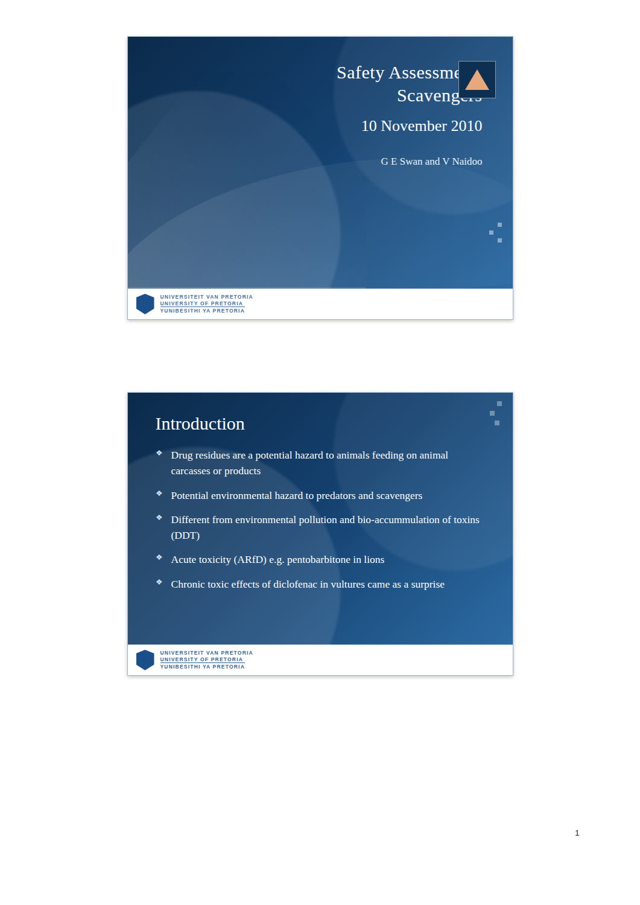Safety Assessment:
Scavengers
10 November 2010
G E Swan and V Naidoo
Universiteit van Pretoria
University of Pretoria
Yunibesithi ya Pretoria
Introduction
Drug residues are a potential hazard to animals feeding on animal carcasses or products
Potential environmental hazard to predators and scavengers
Different from environmental pollution and bio-accummulation of toxins (DDT)
Acute toxicity (ARfD) e.g. pentobarbitone in lions
Chronic toxic effects of diclofenac in vultures came as a surprise
Universiteit van Pretoria
University of Pretoria
Yunibesithi ya Pretoria
1